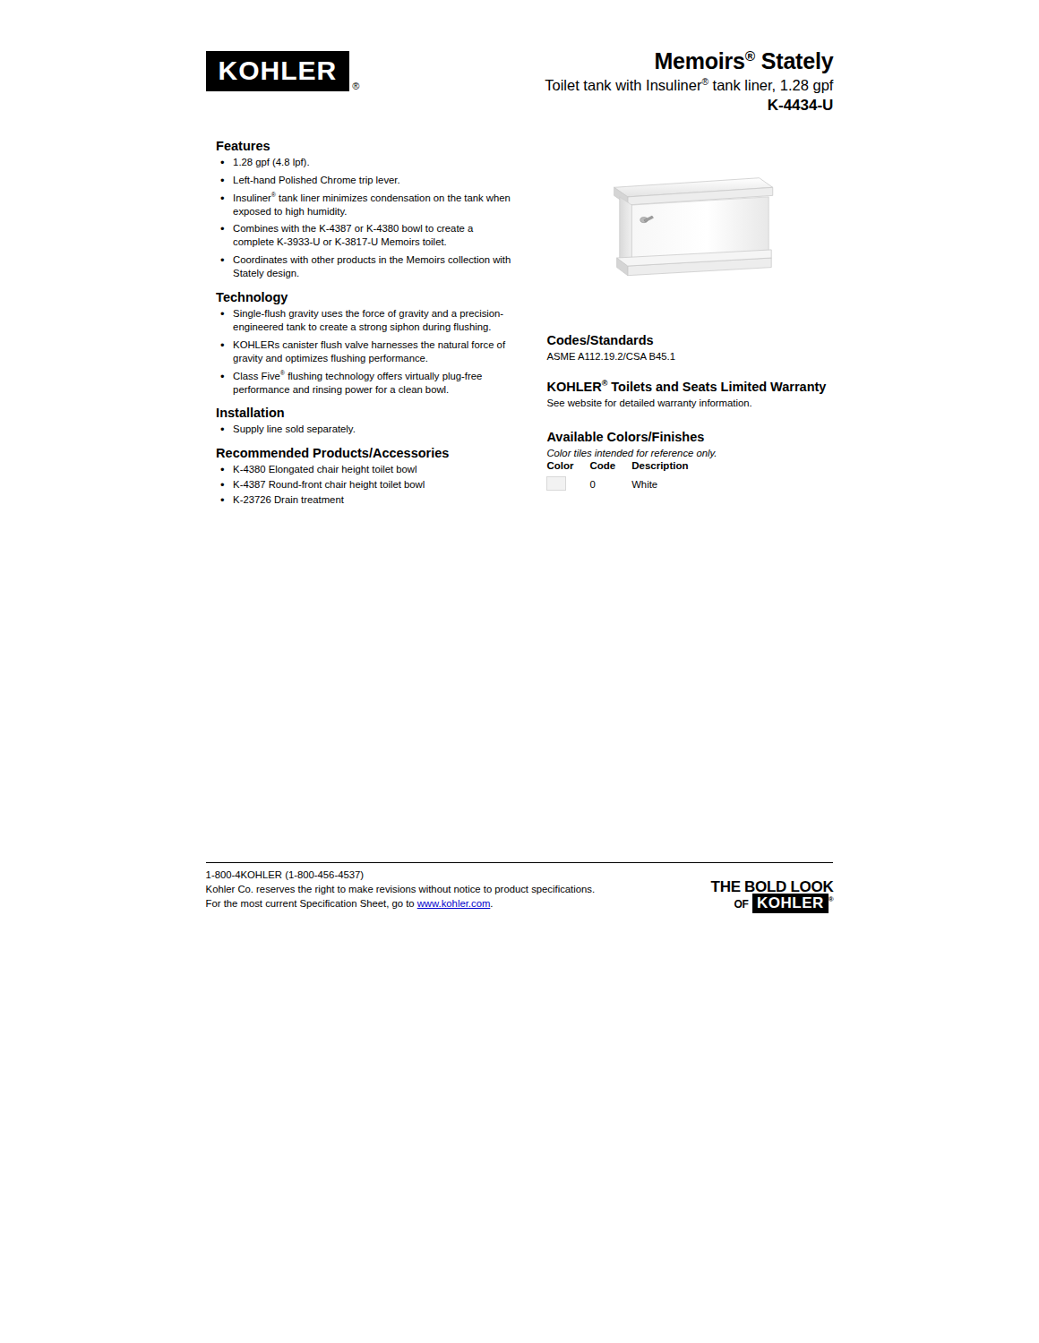KOHLER®
Memoirs® Stately
Toilet tank with Insuliner® tank liner, 1.28 gpf
K-4434-U
Features
1.28 gpf (4.8 lpf).
Left-hand Polished Chrome trip lever.
Insuliner® tank liner minimizes condensation on the tank when exposed to high humidity.
Combines with the K-4387 or K-4380 bowl to create a complete K-3933-U or K-3817-U Memoirs toilet.
Coordinates with other products in the Memoirs collection with Stately design.
Technology
Single-flush gravity uses the force of gravity and a precision-engineered tank to create a strong siphon during flushing.
KOHLERs canister flush valve harnesses the natural force of gravity and optimizes flushing performance.
Class Five® flushing technology offers virtually plug-free performance and rinsing power for a clean bowl.
Installation
Supply line sold separately.
Recommended Products/Accessories
K-4380 Elongated chair height toilet bowl
K-4387 Round-front chair height toilet bowl
K-23726 Drain treatment
Codes/Standards
ASME A112.19.2/CSA B45.1
KOHLER® Toilets and Seats Limited Warranty
See website for detailed warranty information.
Available Colors/Finishes
Color tiles intended for reference only.
| Color | Code | Description |
| --- | --- | --- |
| | 0 | White |
1-800-4KOHLER (1-800-456-4537)
Kohler Co. reserves the right to make revisions without notice to product specifications.
For the most current Specification Sheet, go to www.kohler.com.
THE BOLD LOOK
OF KOHLER®